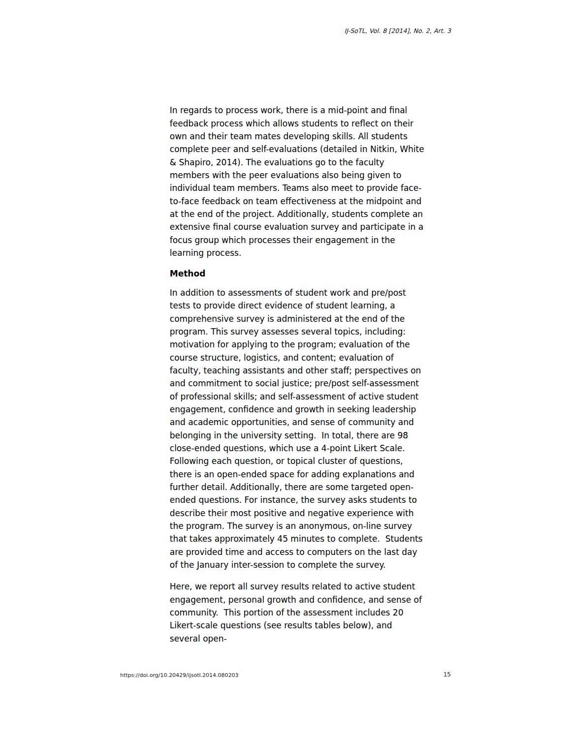IJ-SoTL, Vol. 8 [2014], No. 2, Art. 3
In regards to process work, there is a mid-point and final feedback process which allows students to reflect on their own and their team mates developing skills. All students complete peer and self-evaluations (detailed in Nitkin, White & Shapiro, 2014). The evaluations go to the faculty members with the peer evaluations also being given to individual team members. Teams also meet to provide face-to-face feedback on team effectiveness at the midpoint and at the end of the project. Additionally, students complete an extensive final course evaluation survey and participate in a focus group which processes their engagement in the learning process.
Method
In addition to assessments of student work and pre/post tests to provide direct evidence of student learning, a comprehensive survey is administered at the end of the program. This survey assesses several topics, including: motivation for applying to the program; evaluation of the course structure, logistics, and content; evaluation of faculty, teaching assistants and other staff; perspectives on and commitment to social justice; pre/post self-assessment of professional skills; and self-assessment of active student engagement, confidence and growth in seeking leadership and academic opportunities, and sense of community and belonging in the university setting. In total, there are 98 close-ended questions, which use a 4-point Likert Scale. Following each question, or topical cluster of questions, there is an open-ended space for adding explanations and further detail. Additionally, there are some targeted open-ended questions. For instance, the survey asks students to describe their most positive and negative experience with the program. The survey is an anonymous, on-line survey that takes approximately 45 minutes to complete. Students are provided time and access to computers on the last day of the January inter-session to complete the survey.
Here, we report all survey results related to active student engagement, personal growth and confidence, and sense of community. This portion of the assessment includes 20 Likert-scale questions (see results tables below), and several open-
https://doi.org/10.20429/ijsotl.2014.080203 15